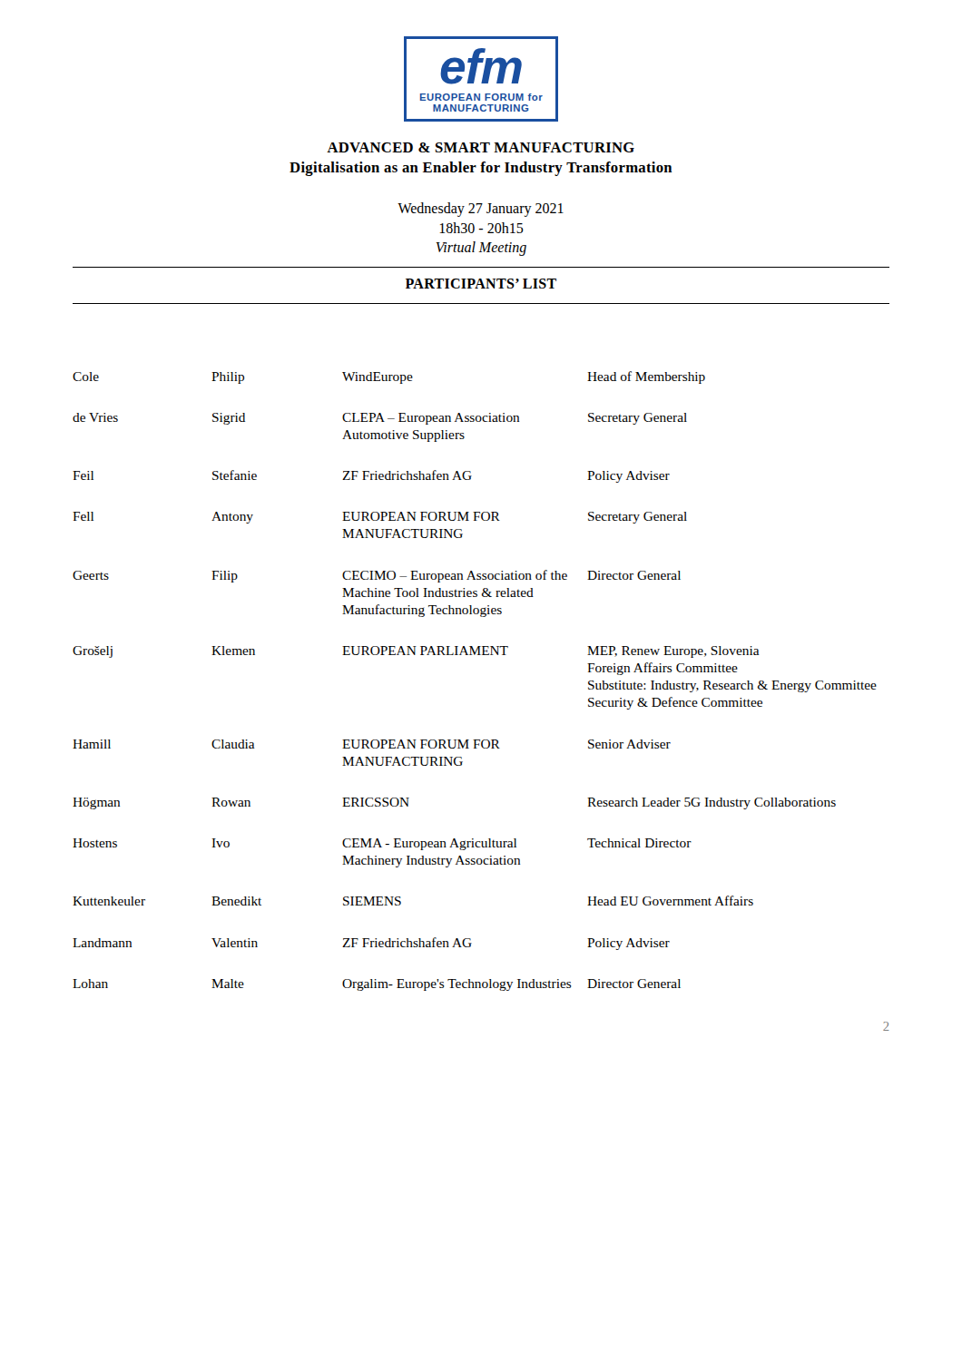efm EUROPEAN FORUM for MANUFACTURING
ADVANCED & SMART MANUFACTURING
Digitalisation as an Enabler for Industry Transformation
Wednesday 27 January 2021
18h30 - 20h15
Virtual Meeting
PARTICIPANTS’ LIST
| Cole | Philip | WindEurope | Head of Membership |
| de Vries | Sigrid | CLEPA – European Association Automotive Suppliers | Secretary General |
| Feil | Stefanie | ZF Friedrichshafen AG | Policy Adviser |
| Fell | Antony | EUROPEAN FORUM FOR MANUFACTURING | Secretary General |
| Geerts | Filip | CECIMO – European Association of the Machine Tool Industries & related Manufacturing Technologies | Director General |
| Grošelj | Klemen | EUROPEAN PARLIAMENT | MEP, Renew Europe, Slovenia Foreign Affairs Committee Substitute: Industry, Research & Energy Committee Security & Defence Committee |
| Hamill | Claudia | EUROPEAN FORUM FOR MANUFACTURING | Senior Adviser |
| Högman | Rowan | ERICSSON | Research Leader 5G Industry Collaborations |
| Hostens | Ivo | CEMA - European Agricultural Machinery Industry Association | Technical Director |
| Kuttenkeuler | Benedikt | SIEMENS | Head EU Government Affairs |
| Landmann | Valentin | ZF Friedrichshafen AG | Policy Adviser |
| Lohan | Malte | Orgalim- Europe's Technology Industries | Director General |
2